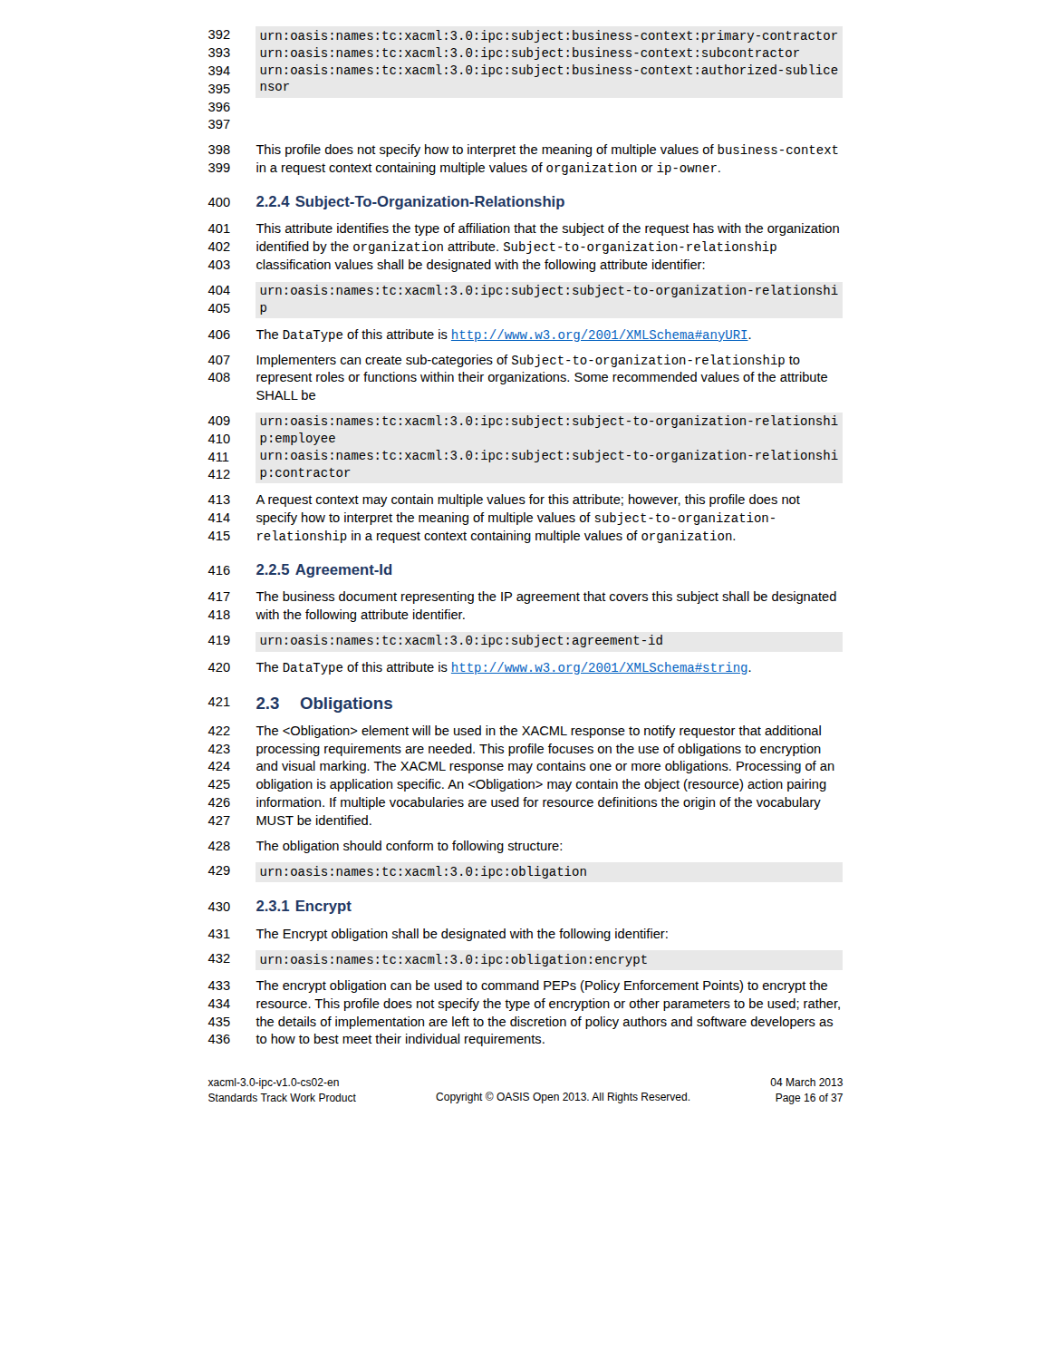392393394395396397
urn:oasis:names:tc:xacml:3.0:ipc:subject:business-context:primary-contractor urn:oasis:names:tc:xacml:3.0:ipc:subject:business-context:subcontractor urn:oasis:names:tc:xacml:3.0:ipc:subject:business-context:authorized-sublicensor
398399
This profile does not specify how to interpret the meaning of multiple values of business-context in a request context containing multiple values of organization or ip-owner.
400
2.2.4 Subject-To-Organization-Relationship
401402403
This attribute identifies the type of affiliation that the subject of the request has with the organization identified by the organization attribute. Subject-to-organization-relationship classification values shall be designated with the following attribute identifier:
404405
urn:oasis:names:tc:xacml:3.0:ipc:subject:subject-to-organization-relationship
406
The DataType of this attribute is http://www.w3.org/2001/XMLSchema#anyURI.
407408
Implementers can create sub-categories of Subject-to-organization-relationship to represent roles or functions within their organizations. Some recommended values of the attribute SHALL be
409410411412
urn:oasis:names:tc:xacml:3.0:ipc:subject:subject-to-organization-relationship:employee urn:oasis:names:tc:xacml:3.0:ipc:subject:subject-to-organization-relationship:contractor
413414415
A request context may contain multiple values for this attribute; however, this profile does not specify how to interpret the meaning of multiple values of subject-to-organization-relationship in a request context containing multiple values of organization.
416
2.2.5 Agreement-Id
417418
The business document representing the IP agreement that covers this subject shall be designated with the following attribute identifier.
419
urn:oasis:names:tc:xacml:3.0:ipc:subject:agreement-id
420
The DataType of this attribute is http://www.w3.org/2001/XMLSchema#string.
421
2.3 Obligations
422423424425426427
The <Obligation> element will be used in the XACML response to notify requestor that additional processing requirements are needed. This profile focuses on the use of obligations to encryption and visual marking. The XACML response may contains one or more obligations. Processing of an obligation is application specific. An <Obligation> may contain the object (resource) action pairing information. If multiple vocabularies are used for resource definitions the origin of the vocabulary MUST be identified.
428
The obligation should conform to following structure:
429
urn:oasis:names:tc:xacml:3.0:ipc:obligation
430
2.3.1 Encrypt
431
The Encrypt obligation shall be designated with the following identifier:
432
urn:oasis:names:tc:xacml:3.0:ipc:obligation:encrypt
433434435436
The encrypt obligation can be used to command PEPs (Policy Enforcement Points) to encrypt the resource. This profile does not specify the type of encryption or other parameters to be used; rather, the details of implementation are left to the discretion of policy authors and software developers as to how to best meet their individual requirements.
xacml-3.0-ipc-v1.0-cs02-en
Standards Track Work Product
Copyright © OASIS Open 2013. All Rights Reserved.
04 March 2013
Page 16 of 37